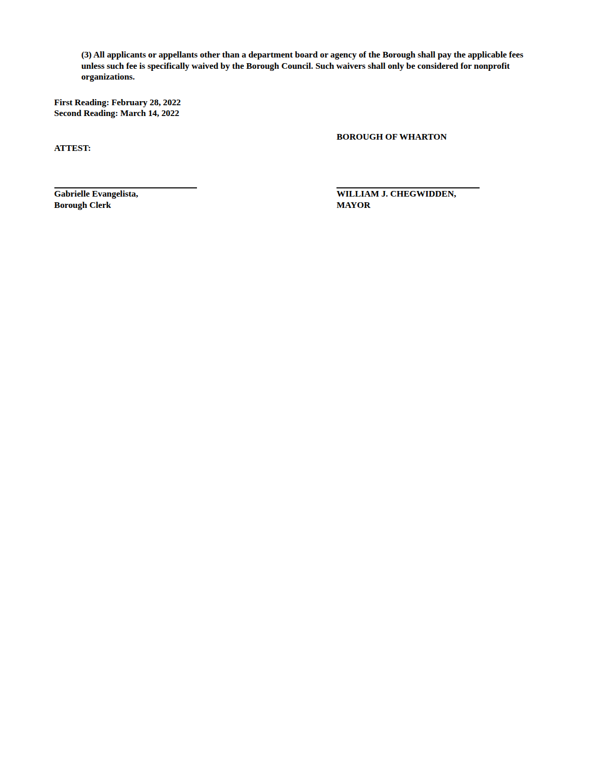(3) All applicants or appellants other than a department board or agency of the Borough shall pay the applicable fees unless such fee is specifically waived by the Borough Council. Such waivers shall only be considered for nonprofit organizations.
First Reading: February 28, 2022
Second Reading: March 14, 2022
| | BOROUGH OF WHARTON |
| ATTEST: | |
| Gabrielle Evangelista, Borough Clerk | WILLIAM J. CHEGWIDDEN, MAYOR |